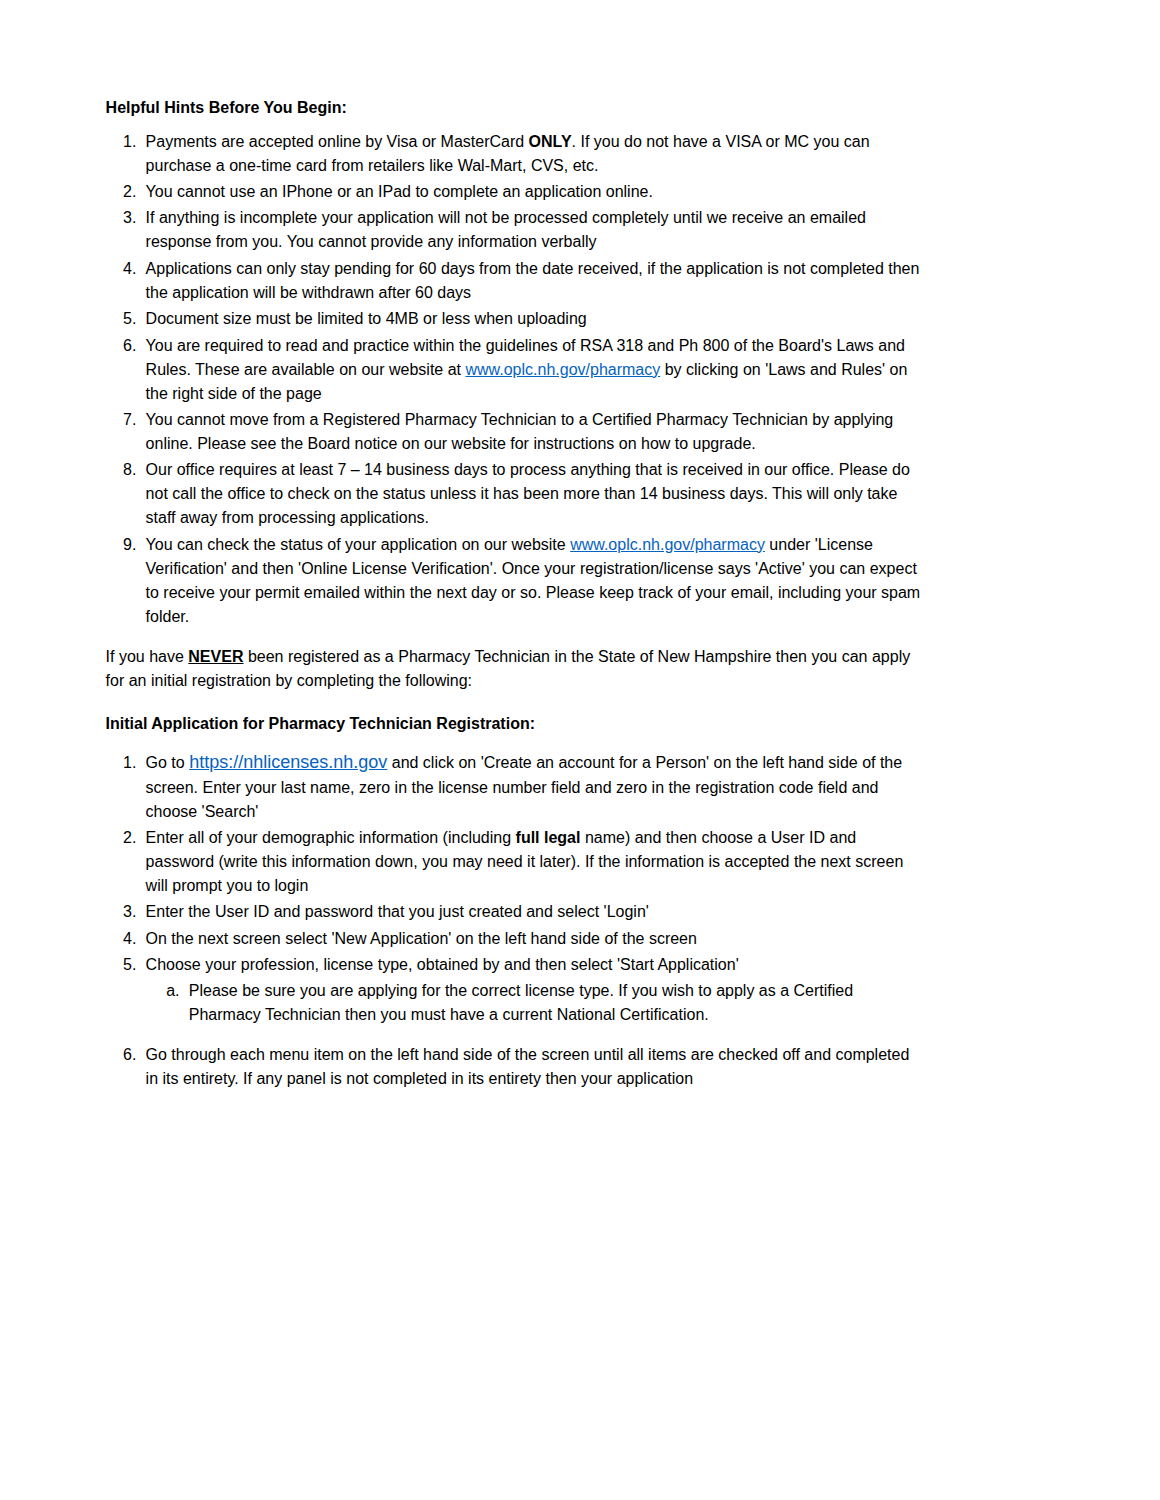Helpful Hints Before You Begin:
Payments are accepted online by Visa or MasterCard ONLY. If you do not have a VISA or MC you can purchase a one-time card from retailers like Wal-Mart, CVS, etc.
You cannot use an IPhone or an IPad to complete an application online.
If anything is incomplete your application will not be processed completely until we receive an emailed response from you. You cannot provide any information verbally
Applications can only stay pending for 60 days from the date received, if the application is not completed then the application will be withdrawn after 60 days
Document size must be limited to 4MB or less when uploading
You are required to read and practice within the guidelines of RSA 318 and Ph 800 of the Board's Laws and Rules. These are available on our website at www.oplc.nh.gov/pharmacy by clicking on 'Laws and Rules' on the right side of the page
You cannot move from a Registered Pharmacy Technician to a Certified Pharmacy Technician by applying online. Please see the Board notice on our website for instructions on how to upgrade.
Our office requires at least 7 – 14 business days to process anything that is received in our office. Please do not call the office to check on the status unless it has been more than 14 business days. This will only take staff away from processing applications.
You can check the status of your application on our website www.oplc.nh.gov/pharmacy under 'License Verification' and then 'Online License Verification'. Once your registration/license says 'Active' you can expect to receive your permit emailed within the next day or so. Please keep track of your email, including your spam folder.
If you have NEVER been registered as a Pharmacy Technician in the State of New Hampshire then you can apply for an initial registration by completing the following:
Initial Application for Pharmacy Technician Registration:
Go to https://nhlicenses.nh.gov and click on 'Create an account for a Person' on the left hand side of the screen. Enter your last name, zero in the license number field and zero in the registration code field and choose 'Search'
Enter all of your demographic information (including full legal name) and then choose a User ID and password (write this information down, you may need it later). If the information is accepted the next screen will prompt you to login
Enter the User ID and password that you just created and select 'Login'
On the next screen select 'New Application' on the left hand side of the screen
Choose your profession, license type, obtained by and then select 'Start Application'
Please be sure you are applying for the correct license type. If you wish to apply as a Certified Pharmacy Technician then you must have a current National Certification.
Go through each menu item on the left hand side of the screen until all items are checked off and completed in its entirety. If any panel is not completed in its entirety then your application